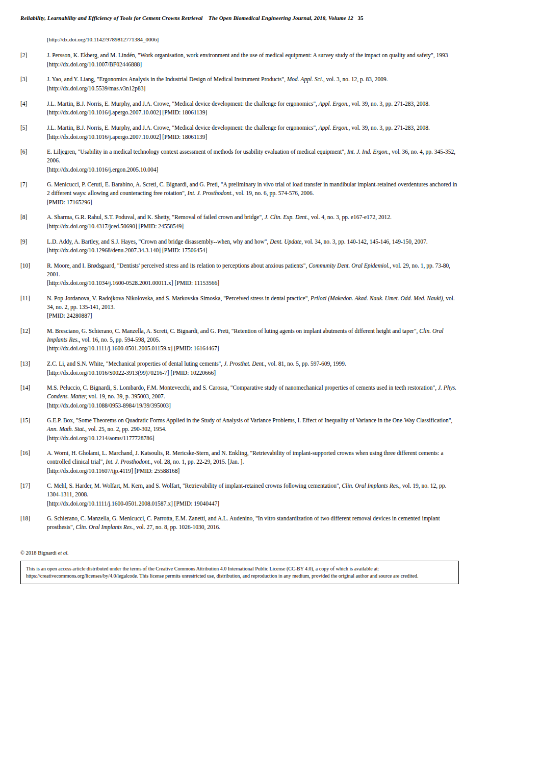Reliability, Learnability and Efficiency of Tools for Cement Crowns Retrieval The Open Biomedical Engineering Journal, 2018, Volume 12 35
[http://dx.doi.org/10.1142/9789812771384_0006]
[2] J. Persson, K. Ekberg, and M. Lindén, "Work organisation, work environment and the use of medical equipment: A survey study of the impact on quality and safety", 1993 [http://dx.doi.org/10.1007/BF02446888]
[3] J. Yao, and Y. Liang, "Ergonomics Analysis in the Industrial Design of Medical Instrument Products", Mod. Appl. Sci., vol. 3, no. 12, p. 83, 2009. [http://dx.doi.org/10.5539/mas.v3n12p83]
[4] J.L. Martin, B.J. Norris, E. Murphy, and J.A. Crowe, "Medical device development: the challenge for ergonomics", Appl. Ergon., vol. 39, no. 3, pp. 271-283, 2008. [http://dx.doi.org/10.1016/j.apergo.2007.10.002] [PMID: 18061139]
[5] J.L. Martin, B.J. Norris, E. Murphy, and J.A. Crowe, "Medical device development: the challenge for ergonomics", Appl. Ergon., vol. 39, no. 3, pp. 271-283, 2008. [http://dx.doi.org/10.1016/j.apergo.2007.10.002] [PMID: 18061139]
[6] E. Liljegren, "Usability in a medical technology context assessment of methods for usability evaluation of medical equipment", Int. J. Ind. Ergon., vol. 36, no. 4, pp. 345-352, 2006. [http://dx.doi.org/10.1016/j.ergon.2005.10.004]
[7] G. Menicucci, P. Ceruti, E. Barabino, A. Screti, C. Bignardi, and G. Preti, "A preliminary in vivo trial of load transfer in mandibular implant-retained overdentures anchored in 2 different ways: allowing and counteracting free rotation", Int. J. Prosthodont., vol. 19, no. 6, pp. 574-576, 2006. [PMID: 17165296]
[8] A. Sharma, G.R. Rahul, S.T. Poduval, and K. Shetty, "Removal of failed crown and bridge", J. Clin. Exp. Dent., vol. 4, no. 3, pp. e167-e172, 2012. [http://dx.doi.org/10.4317/jced.50690] [PMID: 24558549]
[9] L.D. Addy, A. Bartley, and S.J. Hayes, "Crown and bridge disassembly--when, why and how", Dent. Update, vol. 34, no. 3, pp. 140-142, 145-146, 149-150, 2007. [http://dx.doi.org/10.12968/denu.2007.34.3.140] [PMID: 17506454]
[10] R. Moore, and I. Brødsgaard, "Dentists' perceived stress and its relation to perceptions about anxious patients", Community Dent. Oral Epidemiol., vol. 29, no. 1, pp. 73-80, 2001. [http://dx.doi.org/10.1034/j.1600-0528.2001.00011.x] [PMID: 11153566]
[11] N. Pop-Jordanova, V. Radojkova-Nikolovska, and S. Markovska-Simoska, "Perceived stress in dental practice", Prilozi (Makedon. Akad. Nauk. Umet. Odd. Med. Nauki), vol. 34, no. 2, pp. 135-141, 2013. [PMID: 24280887]
[12] M. Bresciano, G. Schierano, C. Manzella, A. Screti, C. Bignardi, and G. Preti, "Retention of luting agents on implant abutments of different height and taper", Clin. Oral Implants Res., vol. 16, no. 5, pp. 594-598, 2005. [http://dx.doi.org/10.1111/j.1600-0501.2005.01159.x] [PMID: 16164467]
[13] Z.C. Li, and S.N. White, "Mechanical properties of dental luting cements", J. Prosthet. Dent., vol. 81, no. 5, pp. 597-609, 1999. [http://dx.doi.org/10.1016/S0022-3913(99)70216-7] [PMID: 10220666]
[14] M.S. Peluccio, C. Bignardi, S. Lombardo, F.M. Montevecchi, and S. Carossa, "Comparative study of nanomechanical properties of cements used in teeth restoration", J. Phys. Condens. Matter, vol. 19, no. 39, p. 395003, 2007. [http://dx.doi.org/10.1088/0953-8984/19/39/395003]
[15] G.E.P. Box, "Some Theorems on Quadratic Forms Applied in the Study of Analysis of Variance Problems, I. Effect of Inequality of Variance in the One-Way Classification", Ann. Math. Stat., vol. 25, no. 2, pp. 290-302, 1954. [http://dx.doi.org/10.1214/aoms/1177728786]
[16] A. Worni, H. Gholami, L. Marchand, J. Katsoulis, R. Mericske-Stern, and N. Enkling, "Retrievability of implant-supported crowns when using three different cements: a controlled clinical trial", Int. J. Prosthodont., vol. 28, no. 1, pp. 22-29, 2015. [Jan. ]. [http://dx.doi.org/10.11607/ijp.4119] [PMID: 25588168]
[17] C. Mehl, S. Harder, M. Wolfart, M. Kern, and S. Wolfart, "Retrievability of implant-retained crowns following cementation", Clin. Oral Implants Res., vol. 19, no. 12, pp. 1304-1311, 2008. [http://dx.doi.org/10.1111/j.1600-0501.2008.01587.x] [PMID: 19040447]
[18] G. Schierano, C. Manzella, G. Menicucci, C. Parrotta, E.M. Zanetti, and A.L. Audenino, "In vitro standardization of two different removal devices in cemented implant prosthesis", Clin. Oral Implants Res., vol. 27, no. 8, pp. 1026-1030, 2016.
© 2018 Bignardi et al.
This is an open access article distributed under the terms of the Creative Commons Attribution 4.0 International Public License (CC-BY 4.0), a copy of which is available at: https://creativecommons.org/licenses/by/4.0/legalcode. This license permits unrestricted use, distribution, and reproduction in any medium, provided the original author and source are credited.